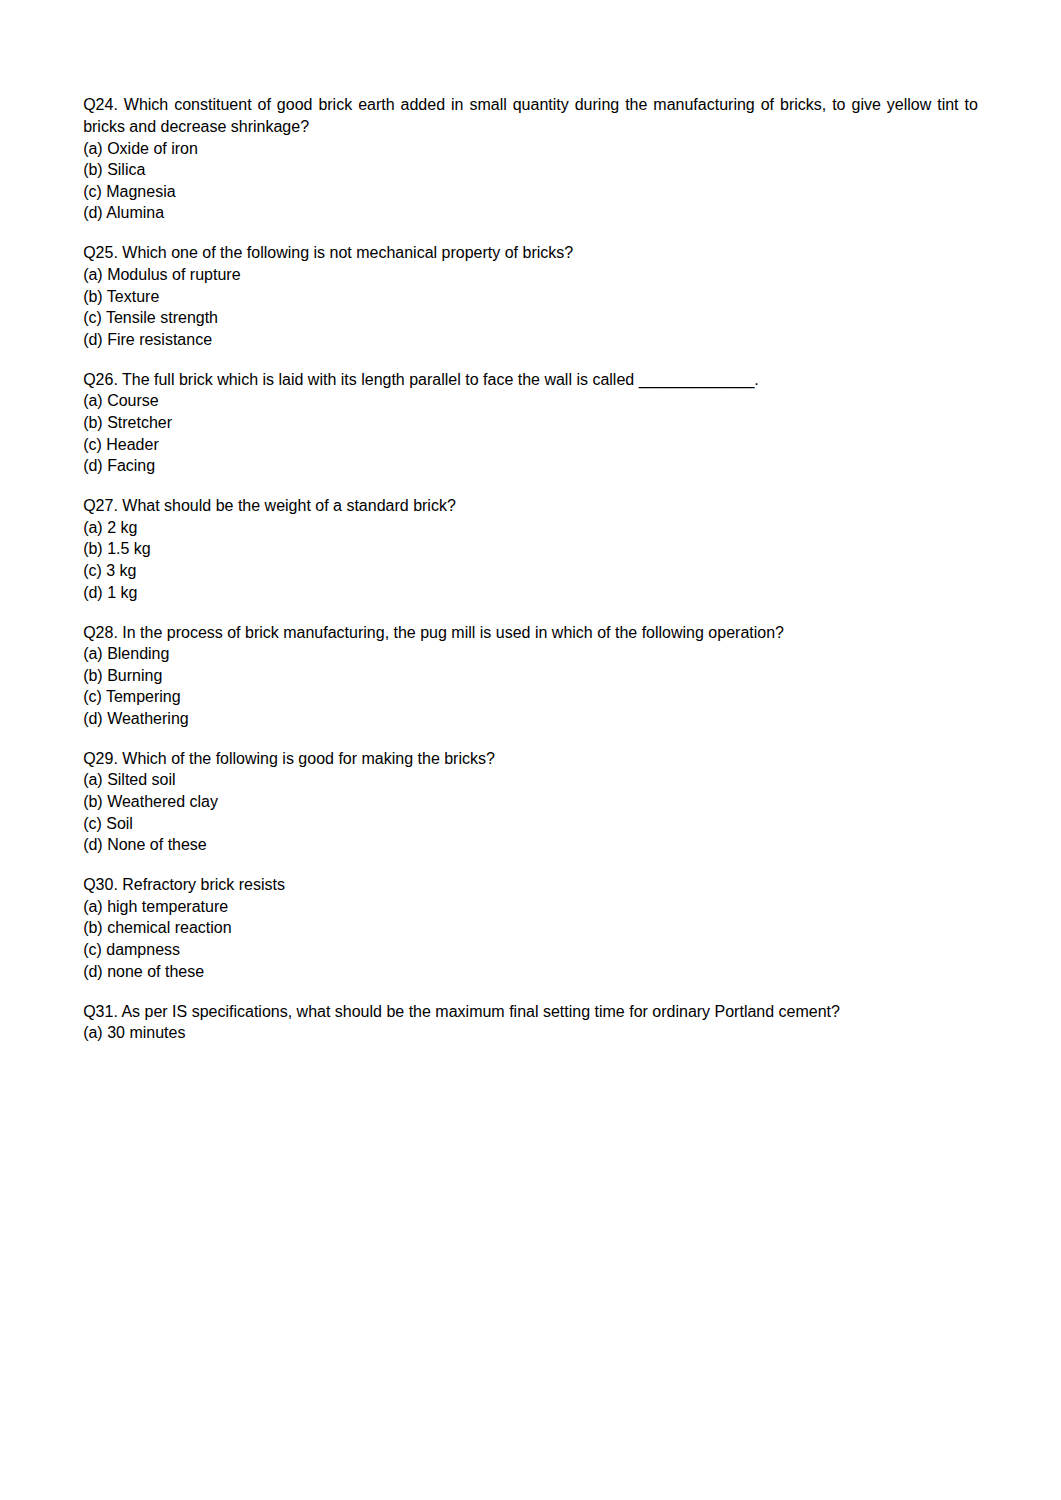Q24. Which constituent of good brick earth added in small quantity during the manufacturing of bricks, to give yellow tint to bricks and decrease shrinkage?
(a) Oxide of iron
(b) Silica
(c) Magnesia
(d) Alumina
Q25. Which one of the following is not mechanical property of bricks?
(a) Modulus of rupture
(b) Texture
(c) Tensile strength
(d) Fire resistance
Q26. The full brick which is laid with its length parallel to face the wall is called _____________.
(a) Course
(b) Stretcher
(c) Header
(d) Facing
Q27. What should be the weight of a standard brick?
(a) 2 kg
(b) 1.5 kg
(c) 3 kg
(d) 1 kg
Q28. In the process of brick manufacturing, the pug mill is used in which of the following operation?
(a) Blending
(b) Burning
(c) Tempering
(d) Weathering
Q29. Which of the following is good for making the bricks?
(a) Silted soil
(b) Weathered clay
(c) Soil
(d) None of these
Q30. Refractory brick resists
(a) high temperature
(b) chemical reaction
(c) dampness
(d) none of these
Q31. As per IS specifications, what should be the maximum final setting time for ordinary Portland cement?
(a) 30 minutes